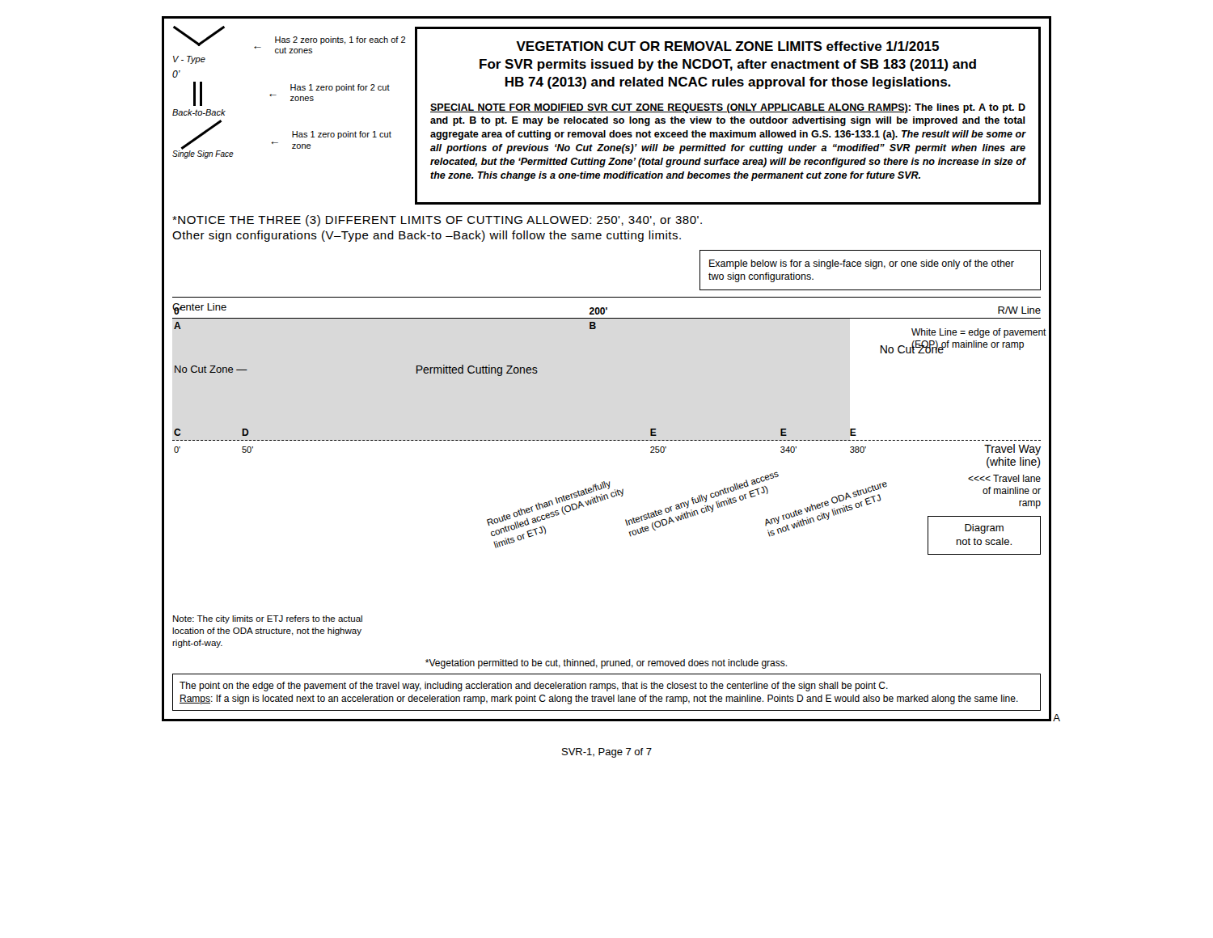V - Type
←
Has 2 zero points, 1 for each of 2 cut zones
0’
Back-to-Back
←
Has 1 zero point for 2 cut zones
Single Sign Face
←
Has 1 zero point for 1 cut zone
VEGETATION CUT OR REMOVAL ZONE LIMITS effective 1/1/2015
For SVR permits issued by the NCDOT, after enactment of SB 183 (2011) and
HB 74 (2013) and related NCAC rules approval for those legislations.
SPECIAL NOTE FOR MODIFIED SVR CUT ZONE REQUESTS (ONLY APPLICABLE ALONG RAMPS): The lines pt. A to pt. D and pt. B to pt. E may be relocated so long as the view to the outdoor advertising sign will be improved and the total aggregate area of cutting or removal does not exceed the maximum allowed in G.S. 136-133.1 (a). The result will be some or all portions of previous ‘No Cut Zone(s)’ will be permitted for cutting under a “modified” SVR permit when lines are relocated, but the ‘Permitted Cutting Zone’ (total ground surface area) will be reconfigured so there is no increase in size of the zone. This change is a one-time modification and becomes the permanent cut zone for future SVR.
*NOTICE THE THREE (3) DIFFERENT LIMITS OF CUTTING ALLOWED: 250', 340', or 380'.
Other sign configurations (V–Type and Back-to –Back) will follow the same cutting limits.
Example below is for a single-face sign, or one side only of the other two sign configurations.
Center Line
R/W Line
0'
A
C
0'
200'
B
D
50'
E
250'
E
340'
E
380'
No Cut Zone —
Permitted Cutting Zones
No Cut Zone
White Line = edge of pavement (EOP) of mainline or ramp
Travel Way
(white line)
<<<< Travel lane
of mainline or
ramp
Diagram
not to scale.
Route other than Interstate/fully
controlled access (ODA within city
limits or ETJ)
Interstate or any fully controlled access
route (ODA within city limits or ETJ)
Any route where ODA structure
is not within city limits or ETJ
Note: The city limits or ETJ refers to the actual location of the ODA structure, not the highway right-of-way.
*Vegetation permitted to be cut, thinned, pruned, or removed does not include grass.
The point on the edge of the pavement of the travel way, including accleration and deceleration ramps, that is the closest to the centerline of the sign shall be point C.
Ramps: If a sign is located next to an acceleration or deceleration ramp, mark point C along the travel lane of the ramp, not the mainline. Points D and E would also be marked along the same line.
A
SVR-1, Page 7 of 7